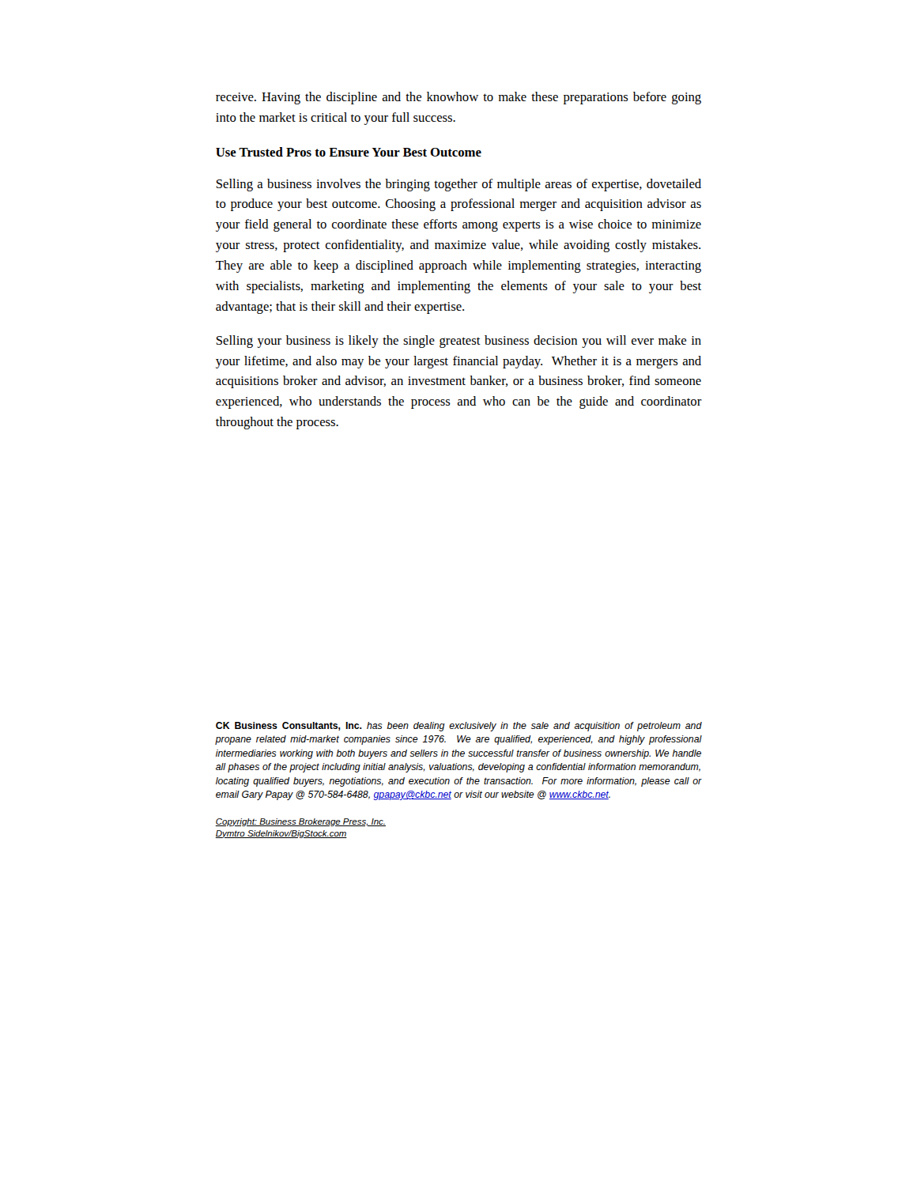receive. Having the discipline and the knowhow to make these preparations before going into the market is critical to your full success.
Use Trusted Pros to Ensure Your Best Outcome
Selling a business involves the bringing together of multiple areas of expertise, dovetailed to produce your best outcome. Choosing a professional merger and acquisition advisor as your field general to coordinate these efforts among experts is a wise choice to minimize your stress, protect confidentiality, and maximize value, while avoiding costly mistakes. They are able to keep a disciplined approach while implementing strategies, interacting with specialists, marketing and implementing the elements of your sale to your best advantage; that is their skill and their expertise.
Selling your business is likely the single greatest business decision you will ever make in your lifetime, and also may be your largest financial payday. Whether it is a mergers and acquisitions broker and advisor, an investment banker, or a business broker, find someone experienced, who understands the process and who can be the guide and coordinator throughout the process.
CK Business Consultants, Inc. has been dealing exclusively in the sale and acquisition of petroleum and propane related mid-market companies since 1976. We are qualified, experienced, and highly professional intermediaries working with both buyers and sellers in the successful transfer of business ownership. We handle all phases of the project including initial analysis, valuations, developing a confidential information memorandum, locating qualified buyers, negotiations, and execution of the transaction. For more information, please call or email Gary Papay @ 570-584-6488, gpapay@ckbc.net or visit our website @ www.ckbc.net.
Copyright: Business Brokerage Press, Inc. Dymtro Sidelnikov/BigStock.com